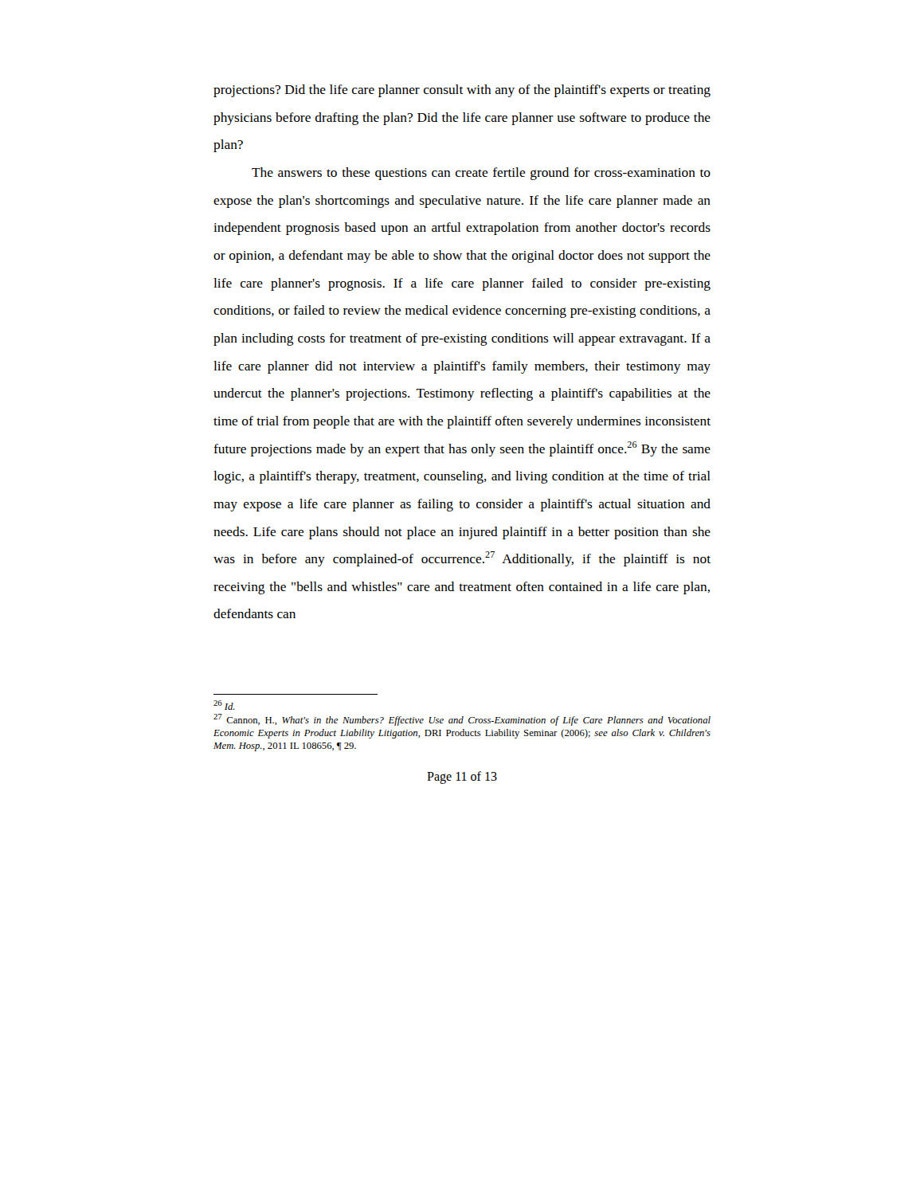projections? Did the life care planner consult with any of the plaintiff's experts or treating physicians before drafting the plan? Did the life care planner use software to produce the plan?
The answers to these questions can create fertile ground for cross-examination to expose the plan's shortcomings and speculative nature. If the life care planner made an independent prognosis based upon an artful extrapolation from another doctor's records or opinion, a defendant may be able to show that the original doctor does not support the life care planner's prognosis. If a life care planner failed to consider pre-existing conditions, or failed to review the medical evidence concerning pre-existing conditions, a plan including costs for treatment of pre-existing conditions will appear extravagant. If a life care planner did not interview a plaintiff's family members, their testimony may undercut the planner's projections. Testimony reflecting a plaintiff's capabilities at the time of trial from people that are with the plaintiff often severely undermines inconsistent future projections made by an expert that has only seen the plaintiff once.26 By the same logic, a plaintiff's therapy, treatment, counseling, and living condition at the time of trial may expose a life care planner as failing to consider a plaintiff's actual situation and needs. Life care plans should not place an injured plaintiff in a better position than she was in before any complained-of occurrence.27 Additionally, if the plaintiff is not receiving the "bells and whistles" care and treatment often contained in a life care plan, defendants can
26 Id.
27 Cannon, H., What's in the Numbers? Effective Use and Cross-Examination of Life Care Planners and Vocational Economic Experts in Product Liability Litigation, DRI Products Liability Seminar (2006); see also Clark v. Children's Mem. Hosp., 2011 IL 108656, ¶ 29.
Page 11 of 13